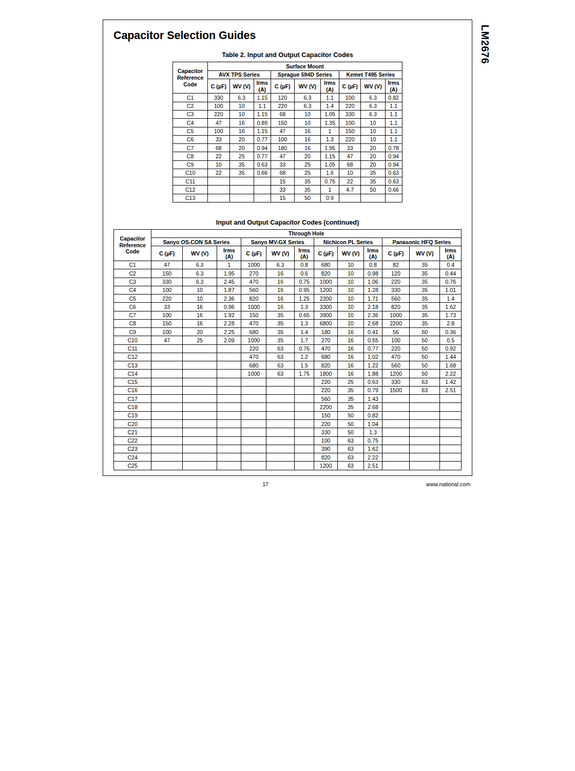LM2676
Capacitor Selection Guides
Table 2. Input and Output Capacitor Codes
| Capacitor Reference Code | Surface Mount |
| --- | --- |
| AVX TPS Series | Sprague 594D Series | Kemet T495 Series |
| C (µF) | WV (V) | Irms (A) | C (µF) | WV (V) | Irms (A) | C (µF) | WV (V) | Irms (A) |
| C1 | 330 | 6.3 | 1.15 | 120 | 6.3 | 1.1 | 100 | 6.3 | 0.82 |
| C2 | 100 | 10 | 1.1 | 220 | 6.3 | 1.4 | 220 | 6.3 | 1.1 |
| C3 | 220 | 10 | 1.15 | 68 | 10 | 1.05 | 330 | 6.3 | 1.1 |
| C4 | 47 | 16 | 0.89 | 150 | 10 | 1.35 | 100 | 10 | 1.1 |
| C5 | 100 | 16 | 1.15 | 47 | 16 | 1 | 150 | 10 | 1.1 |
| C6 | 33 | 20 | 0.77 | 100 | 16 | 1.3 | 220 | 10 | 1.1 |
| C7 | 68 | 20 | 0.94 | 180 | 16 | 1.95 | 33 | 20 | 0.78 |
| C8 | 22 | 25 | 0.77 | 47 | 20 | 1.15 | 47 | 20 | 0.94 |
| C9 | 10 | 35 | 0.63 | 33 | 25 | 1.05 | 68 | 20 | 0.94 |
| C10 | 22 | 35 | 0.66 | 68 | 25 | 1.6 | 10 | 35 | 0.63 |
| C11 | | | | 15 | 35 | 0.75 | 22 | 35 | 0.63 |
| C12 | | | | 33 | 35 | 1 | 4.7 | 50 | 0.66 |
| C13 | | | | 15 | 50 | 0.9 | | | |
Input and Output Capacitor Codes (continued)
| Capacitor Reference Code | Through Hole |
| --- | --- |
| Sanyo OS-CON SA Series | Sanyo MV-GX Series | Nichicon PL Series | Panasonic HFQ Series |
| C (µF) | WV (V) | Irms (A) | C (µF) | WV (V) | Irms (A) | C (µF) | WV (V) | Irms (A) | C (µF) | WV (V) | Irms (A) |
| C1 | 47 | 6.3 | 1 | 1000 | 6.3 | 0.8 | 680 | 10 | 0.8 | 82 | 35 | 0.4 |
| C2 | 150 | 6.3 | 1.95 | 270 | 16 | 0.6 | 820 | 10 | 0.98 | 120 | 35 | 0.44 |
| C3 | 330 | 6.3 | 2.45 | 470 | 16 | 0.75 | 1000 | 10 | 1.06 | 220 | 35 | 0.76 |
| C4 | 100 | 10 | 1.87 | 560 | 16 | 0.95 | 1200 | 10 | 1.28 | 330 | 35 | 1.01 |
| C5 | 220 | 10 | 2.36 | 820 | 16 | 1.25 | 2200 | 10 | 1.71 | 560 | 35 | 1.4 |
| C6 | 33 | 16 | 0.96 | 1000 | 16 | 1.3 | 3300 | 10 | 2.18 | 820 | 35 | 1.62 |
| C7 | 100 | 16 | 1.92 | 150 | 35 | 0.65 | 3900 | 10 | 2.36 | 1000 | 35 | 1.73 |
| C8 | 150 | 16 | 2.28 | 470 | 35 | 1.3 | 6800 | 10 | 2.68 | 2200 | 35 | 2.8 |
| C9 | 100 | 20 | 2.25 | 680 | 35 | 1.4 | 180 | 16 | 0.41 | 56 | 50 | 0.36 |
| C10 | 47 | 25 | 2.09 | 1000 | 35 | 1.7 | 270 | 16 | 0.55 | 100 | 50 | 0.5 |
| C11 | | | | 220 | 63 | 0.76 | 470 | 16 | 0.77 | 220 | 50 | 0.92 |
| C12 | | | | 470 | 63 | 1.2 | 680 | 16 | 1.02 | 470 | 50 | 1.44 |
| C13 | | | | 680 | 63 | 1.5 | 820 | 16 | 1.22 | 560 | 50 | 1.68 |
| C14 | | | | 1000 | 63 | 1.75 | 1800 | 16 | 1.88 | 1200 | 50 | 2.22 |
| C15 | | | | | | | 220 | 25 | 0.63 | 330 | 63 | 1.42 |
| C16 | | | | | | | 220 | 35 | 0.79 | 1500 | 63 | 2.51 |
| C17 | | | | | | | 560 | 35 | 1.43 | | | |
| C18 | | | | | | | 2200 | 35 | 2.68 | | | |
| C19 | | | | | | | 150 | 50 | 0.82 | | | |
| C20 | | | | | | | 220 | 50 | 1.04 | | | |
| C21 | | | | | | | 330 | 50 | 1.3 | | | |
| C22 | | | | | | | 100 | 63 | 0.75 | | | |
| C23 | | | | | | | 390 | 63 | 1.62 | | | |
| C24 | | | | | | | 820 | 63 | 2.22 | | | |
| C25 | | | | | | | 1200 | 63 | 2.51 | | | |
17 www.national.com